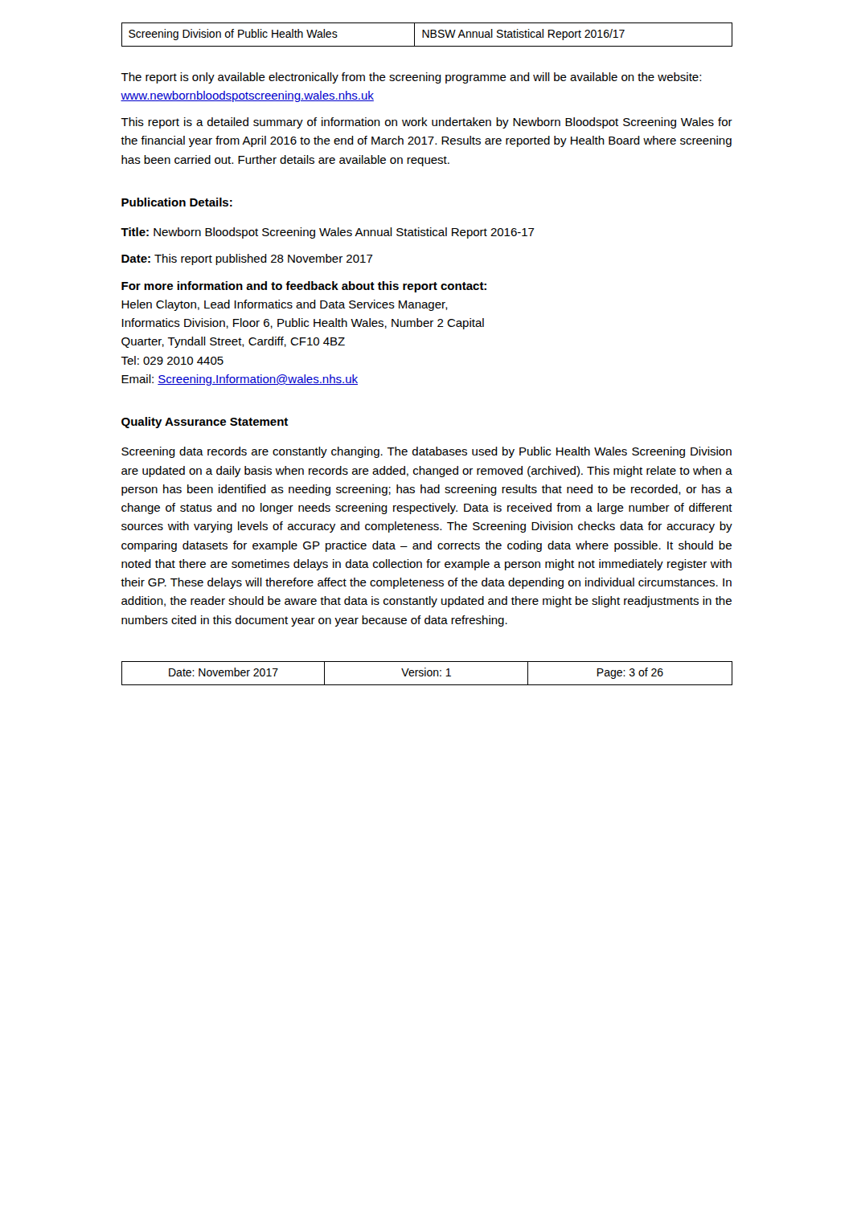| Screening Division of Public Health Wales | NBSW Annual Statistical Report 2016/17 |
The report is only available electronically from the screening programme and will be available on the website:
www.newbornbloodspotscreening.wales.nhs.uk
This report is a detailed summary of information on work undertaken by Newborn Bloodspot Screening Wales for the financial year from April 2016 to the end of March 2017. Results are reported by Health Board where screening has been carried out. Further details are available on request.
Publication Details:
Title: Newborn Bloodspot Screening Wales Annual Statistical Report 2016-17
Date: This report published 28 November 2017
For more information and to feedback about this report contact:
Helen Clayton, Lead Informatics and Data Services Manager,
Informatics Division, Floor 6, Public Health Wales, Number 2 Capital
Quarter, Tyndall Street, Cardiff, CF10 4BZ
Tel: 029 2010 4405
Email: Screening.Information@wales.nhs.uk
Quality Assurance Statement
Screening data records are constantly changing. The databases used by Public Health Wales Screening Division are updated on a daily basis when records are added, changed or removed (archived). This might relate to when a person has been identified as needing screening; has had screening results that need to be recorded, or has a change of status and no longer needs screening respectively. Data is received from a large number of different sources with varying levels of accuracy and completeness. The Screening Division checks data for accuracy by comparing datasets for example GP practice data – and corrects the coding data where possible. It should be noted that there are sometimes delays in data collection for example a person might not immediately register with their GP. These delays will therefore affect the completeness of the data depending on individual circumstances. In addition, the reader should be aware that data is constantly updated and there might be slight readjustments in the numbers cited in this document year on year because of data refreshing.
| Date: November 2017 | Version: 1 | Page: 3 of 26 |